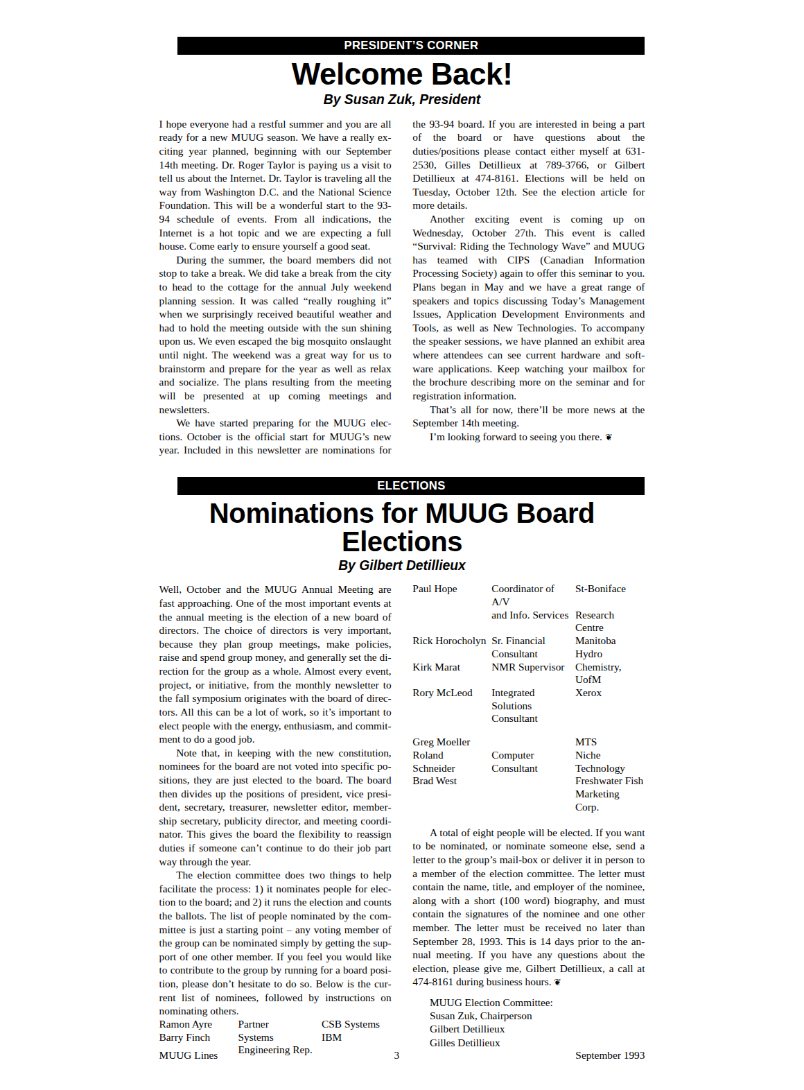PRESIDENT’S CORNER
Welcome Back!
By Susan Zuk, President
I hope everyone had a restful summer and you are all ready for a new MUUG season. We have a really exciting year planned, beginning with our September 14th meeting. Dr. Roger Taylor is paying us a visit to tell us about the Internet. Dr. Taylor is traveling all the way from Washington D.C. and the National Science Foundation. This will be a wonderful start to the 93-94 schedule of events. From all indications, the Internet is a hot topic and we are expecting a full house. Come early to ensure yourself a good seat.
During the summer, the board members did not stop to take a break. We did take a break from the city to head to the cottage for the annual July weekend planning session. It was called “really roughing it” when we surprisingly received beautiful weather and had to hold the meeting outside with the sun shining upon us. We even escaped the big mosquito onslaught until night. The weekend was a great way for us to brainstorm and prepare for the year as well as relax and socialize. The plans resulting from the meeting will be presented at up coming meetings and newsletters.
We have started preparing for the MUUG elections. October is the official start for MUUG’s new year. Included in this newsletter are nominations for the 93-94 board. If you are interested in being a part of the board or have questions about the duties/positions please contact either myself at 631-2530, Gilles Detillieux at 789-3766, or Gilbert Detillieux at 474-8161. Elections will be held on Tuesday, October 12th. See the election article for more details.
Another exciting event is coming up on Wednesday, October 27th. This event is called “Survival: Riding the Technology Wave” and MUUG has teamed with CIPS (Canadian Information Processing Society) again to offer this seminar to you. Plans began in May and we have a great range of speakers and topics discussing Today’s Management Issues, Application Development Environments and Tools, as well as New Technologies. To accompany the speaker sessions, we have planned an exhibit area where attendees can see current hardware and software applications. Keep watching your mailbox for the brochure describing more on the seminar and for registration information.
That’s all for now, there’ll be more news at the September 14th meeting.
I’m looking forward to seeing you there. ❦
ELECTIONS
Nominations for MUUG Board Elections
By Gilbert Detillieux
Well, October and the MUUG Annual Meeting are fast approaching. One of the most important events at the annual meeting is the election of a new board of directors. The choice of directors is very important, because they plan group meetings, make policies, raise and spend group money, and generally set the direction for the group as a whole. Almost every event, project, or initiative, from the monthly newsletter to the fall symposium originates with the board of directors. All this can be a lot of work, so it’s important to elect people with the energy, enthusiasm, and commitment to do a good job.
Note that, in keeping with the new constitution, nominees for the board are not voted into specific positions, they are just elected to the board. The board then divides up the positions of president, vice president, secretary, treasurer, newsletter editor, membership secretary, publicity director, and meeting coordinator. This gives the board the flexibility to reassign duties if someone can’t continue to do their job part way through the year.
The election committee does two things to help facilitate the process: 1) it nominates people for election to the board; and 2) it runs the election and counts the ballots. The list of people nominated by the committee is just a starting point – any voting member of the group can be nominated simply by getting the support of one other member. If you feel you would like to contribute to the group by running for a board position, please don’t hesitate to do so. Below is the current list of nominees, followed by instructions on nominating others.
| Ramon Ayre | Partner | CSB Systems |
| Barry Finch | Systems Engineering Rep. | IBM |
| Paul Hope | Coordinator of A/V | St-Boniface |
| | and Info. Services | Research Centre |
| Rick Horocholyn | Sr. Financial Consultant | Manitoba Hydro |
| Kirk Marat | NMR Supervisor | Chemistry, UofM |
| Rory McLeod | Integrated Solutions | Xerox |
| | Consultant | |
| Greg Moeller | | MTS |
| Roland Schneider | Computer Consultant | Niche Technology |
| Brad West | | Freshwater Fish |
| | | Marketing Corp. |
A total of eight people will be elected. If you want to be nominated, or nominate someone else, send a letter to the group’s mail-box or deliver it in person to a member of the election committee. The letter must contain the name, title, and employer of the nominee, along with a short (100 word) biography, and must contain the signatures of the nominee and one other member. The letter must be received no later than September 28, 1993. This is 14 days prior to the annual meeting. If you have any questions about the election, please give me, Gilbert Detillieux, a call at 474-8161 during business hours. ❦
MUUG Election Committee:
Susan Zuk, Chairperson
Gilbert Detillieux
Gilles Detillieux
MUUG Lines
3
September 1993